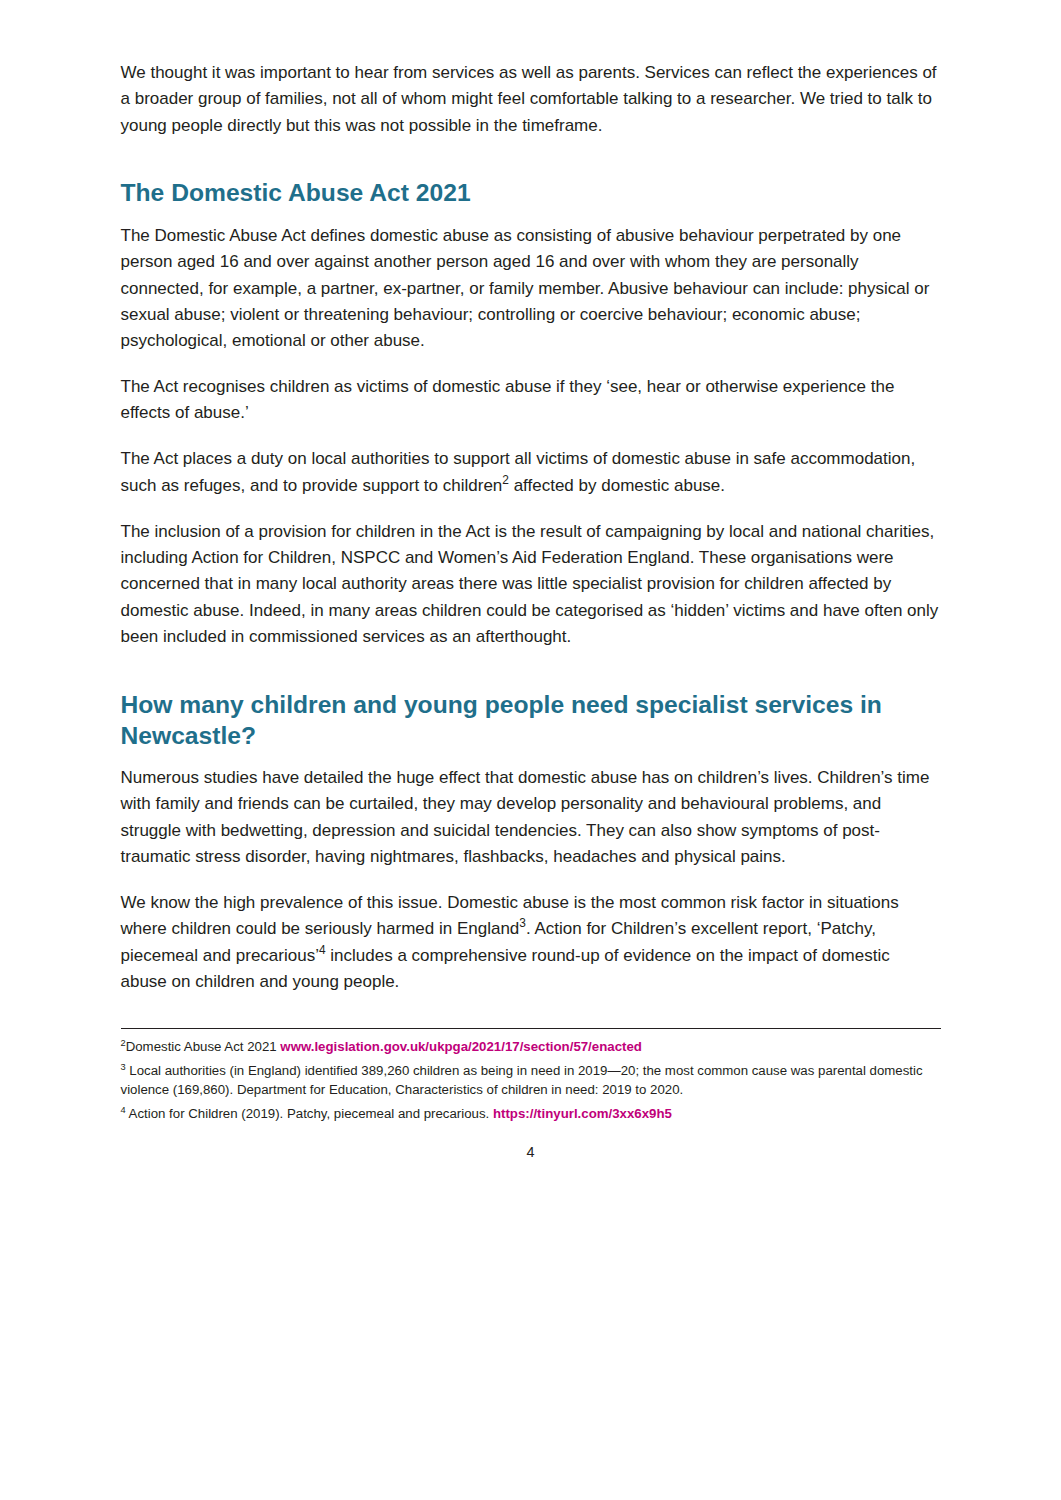We thought it was important to hear from services as well as parents. Services can reflect the experiences of a broader group of families, not all of whom might feel comfortable talking to a researcher. We tried to talk to young people directly but this was not possible in the timeframe.
The Domestic Abuse Act 2021
The Domestic Abuse Act defines domestic abuse as consisting of abusive behaviour perpetrated by one person aged 16 and over against another person aged 16 and over with whom they are personally connected, for example, a partner, ex-partner, or family member. Abusive behaviour can include: physical or sexual abuse; violent or threatening behaviour; controlling or coercive behaviour; economic abuse; psychological, emotional or other abuse.
The Act recognises children as victims of domestic abuse if they ‘see, hear or otherwise experience the effects of abuse.’
The Act places a duty on local authorities to support all victims of domestic abuse in safe accommodation, such as refuges, and to provide support to children2 affected by domestic abuse.
The inclusion of a provision for children in the Act is the result of campaigning by local and national charities, including Action for Children, NSPCC and Women’s Aid Federation England. These organisations were concerned that in many local authority areas there was little specialist provision for children affected by domestic abuse. Indeed, in many areas children could be categorised as ‘hidden’ victims and have often only been included in commissioned services as an afterthought.
How many children and young people need specialist services in Newcastle?
Numerous studies have detailed the huge effect that domestic abuse has on children’s lives. Children’s time with family and friends can be curtailed, they may develop personality and behavioural problems, and struggle with bedwetting, depression and suicidal tendencies. They can also show symptoms of post-traumatic stress disorder, having nightmares, flashbacks, headaches and physical pains.
We know the high prevalence of this issue. Domestic abuse is the most common risk factor in situations where children could be seriously harmed in England3. Action for Children’s excellent report, ‘Patchy, piecemeal and precarious’4 includes a comprehensive round-up of evidence on the impact of domestic abuse on children and young people.
2Domestic Abuse Act 2021 www.legislation.gov.uk/ukpga/2021/17/section/57/enacted
3 Local authorities (in England) identified 389,260 children as being in need in 2019—20; the most common cause was parental domestic violence (169,860). Department for Education, Characteristics of children in need: 2019 to 2020.
4 Action for Children (2019). Patchy, piecemeal and precarious. https://tinyurl.com/3xx6x9h5
4